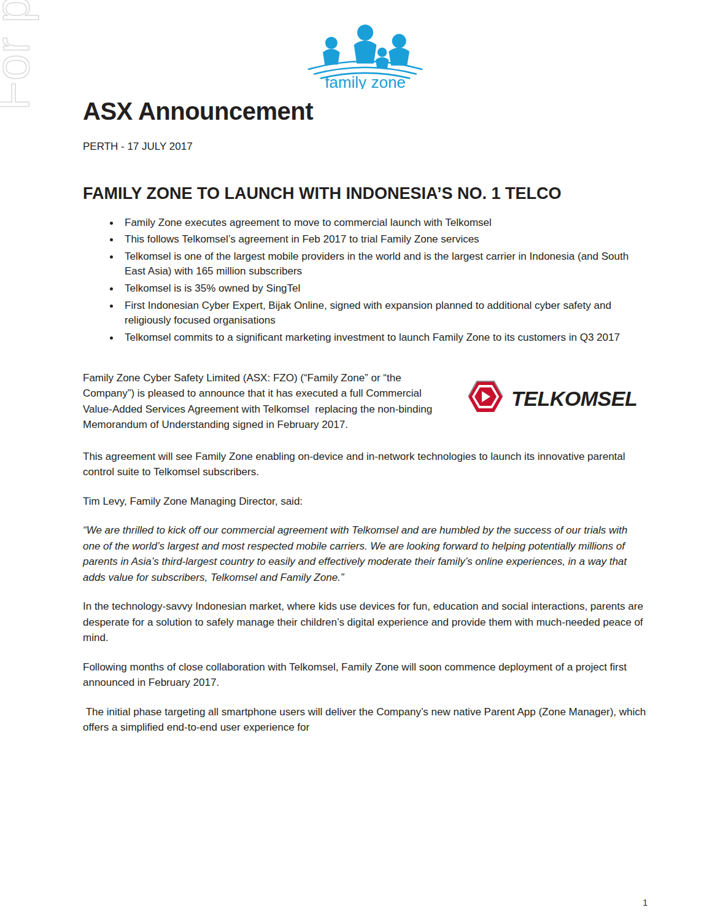For personal use only
family zone
ASX Announcement
PERTH - 17 JULY 2017
FAMILY ZONE TO LAUNCH WITH INDONESIA’S NO. 1 TELCO
Family Zone executes agreement to move to commercial launch with Telkomsel
This follows Telkomsel’s agreement in Feb 2017 to trial Family Zone services
Telkomsel is one of the largest mobile providers in the world and is the largest carrier in Indonesia (and South East Asia) with 165 million subscribers
Telkomsel is is 35% owned by SingTel
First Indonesian Cyber Expert, Bijak Online, signed with expansion planned to additional cyber safety and religiously focused organisations
Telkomsel commits to a significant marketing investment to launch Family Zone to its customers in Q3 2017
TELKOMSEL
Family Zone Cyber Safety Limited (ASX: FZO) (“Family Zone” or “the Company”) is pleased to announce that it has executed a full Commercial Value-Added Services Agreement with Telkomsel replacing the non-binding Memorandum of Understanding signed in February 2017.
This agreement will see Family Zone enabling on-device and in-network technologies to launch its innovative parental control suite to Telkomsel subscribers.
Tim Levy, Family Zone Managing Director, said:
“We are thrilled to kick off our commercial agreement with Telkomsel and are humbled by the success of our trials with one of the world’s largest and most respected mobile carriers. We are looking forward to helping potentially millions of parents in Asia’s third-largest country to easily and effectively moderate their family’s online experiences, in a way that adds value for subscribers, Telkomsel and Family Zone.”
In the technology-savvy Indonesian market, where kids use devices for fun, education and social interactions, parents are desperate for a solution to safely manage their children’s digital experience and provide them with much-needed peace of mind.
Following months of close collaboration with Telkomsel, Family Zone will soon commence deployment of a project first announced in February 2017.
The initial phase targeting all smartphone users will deliver the Company’s new native Parent App (Zone Manager), which offers a simplified end-to-end user experience for
1